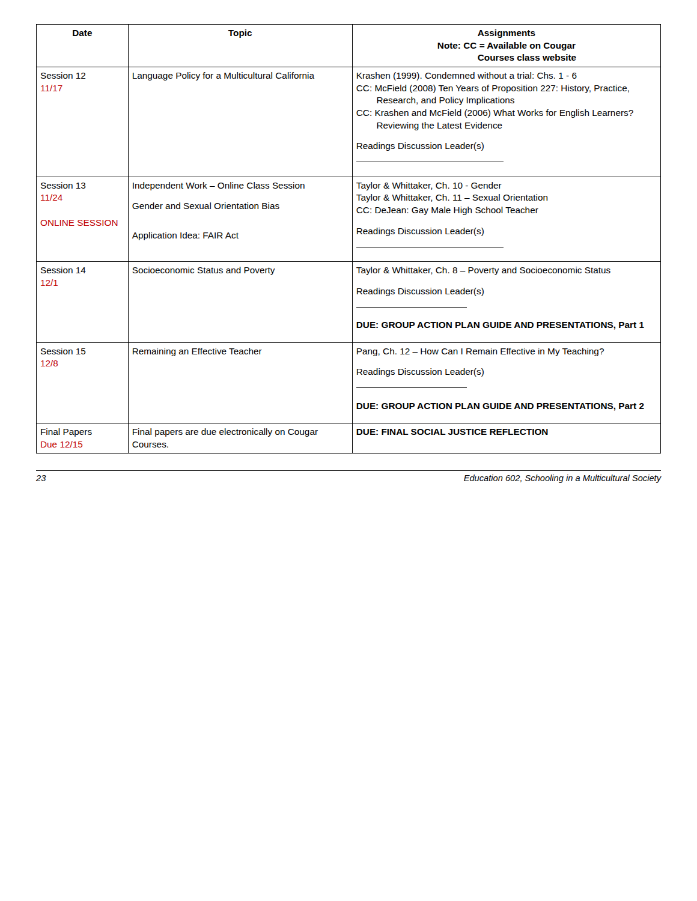| Date | Topic | Assignments Note: CC = Available on Cougar Courses class website |
| --- | --- | --- |
| Session 12 11/17 | Language Policy for a Multicultural California | Krashen (1999). Condemned without a trial: Chs. 1 - 6 CC: McField (2008) Ten Years of Proposition 227: History, Practice, Research, and Policy Implications CC: Krashen and McField (2006) What Works for English Learners? Reviewing the Latest Evidence Readings Discussion Leader(s) |
| Session 13 11/24 ONLINE SESSION | Independent Work – Online Class Session Gender and Sexual Orientation Bias Application Idea: FAIR Act | Taylor & Whittaker, Ch. 10 - Gender Taylor & Whittaker, Ch. 11 – Sexual Orientation CC: DeJean: Gay Male High School Teacher Readings Discussion Leader(s) |
| Session 14 12/1 | Socioeconomic Status and Poverty | Taylor & Whittaker, Ch. 8 – Poverty and Socioeconomic Status Readings Discussion Leader(s) DUE: GROUP ACTION PLAN GUIDE AND PRESENTATIONS, Part 1 |
| Session 15 12/8 | Remaining an Effective Teacher | Pang, Ch. 12 – How Can I Remain Effective in My Teaching? Readings Discussion Leader(s) DUE: GROUP ACTION PLAN GUIDE AND PRESENTATIONS, Part 2 |
| Final Papers Due 12/15 | Final papers are due electronically on Cougar Courses. | DUE: FINAL SOCIAL JUSTICE REFLECTION |
23 Education 602, Schooling in a Multicultural Society